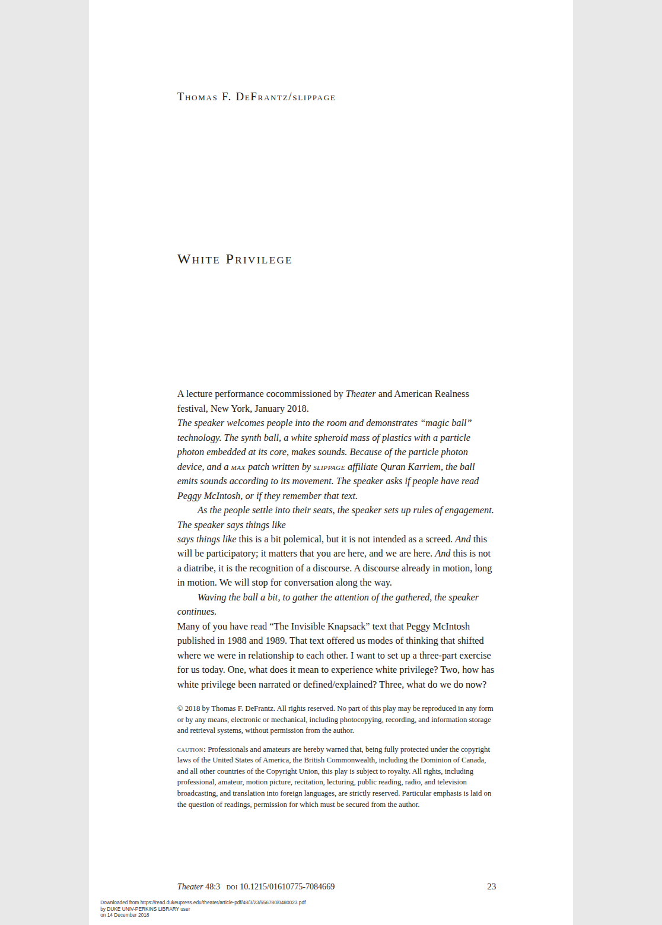Thomas F. DeFrantz/slippage
White Privilege
A lecture performance cocommissioned by Theater and American Realness festival, New York, January 2018.
The speaker welcomes people into the room and demonstrates “magic ball” technology. The synth ball, a white spheroid mass of plastics with a particle photon embedded at its core, makes sounds. Because of the particle photon device, and a max patch written by slippage affiliate Quran Karriem, the ball emits sounds according to its movement. The speaker asks if people have read Peggy McIntosh, or if they remember that text.
As the people settle into their seats, the speaker sets up rules of engagement. The speaker says things like
says things like this is a bit polemical, but it is not intended as a screed. And this will be participatory; it matters that you are here, and we are here. And this is not a diatribe, it is the recognition of a discourse. A discourse already in motion, long in motion. We will stop for conversation along the way.
Waving the ball a bit, to gather the attention of the gathered, the speaker continues.
Many of you have read “The Invisible Knapsack” text that Peggy McIntosh published in 1988 and 1989. That text offered us modes of thinking that shifted where we were in relationship to each other. I want to set up a three-part exercise for us today. One, what does it mean to experience white privilege? Two, how has white privilege been narrated or defined/explained? Three, what do we do now?
© 2018 by Thomas F. DeFrantz. All rights reserved. No part of this play may be reproduced in any form or by any means, electronic or mechanical, including photocopying, recording, and information storage and retrieval systems, without permission from the author.
caution: Professionals and amateurs are hereby warned that, being fully protected under the copyright laws of the United States of America, the British Commonwealth, including the Dominion of Canada, and all other countries of the Copyright Union, this play is subject to royalty. All rights, including professional, amateur, motion picture, recitation, lecturing, public reading, radio, and television broadcasting, and translation into foreign languages, are strictly reserved. Particular emphasis is laid on the question of readings, permission for which must be secured from the author.
Theater 48:3 doi 10.1215/01610775-7084669 23
Downloaded from https://read.dukeupress.edu/theater/article-pdf/48/3/23/556780/0480023.pdf
by DUKE UNIV-PERKINS LIBRARY user
on 14 December 2018